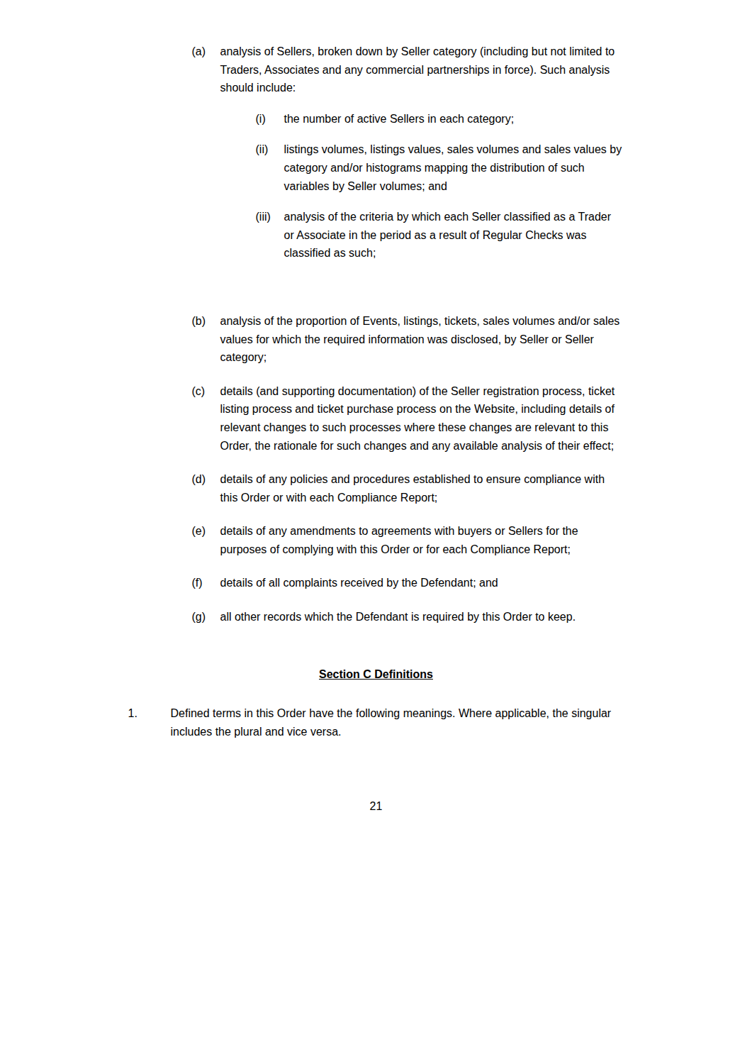(a) analysis of Sellers, broken down by Seller category (including but not limited to Traders, Associates and any commercial partnerships in force). Such analysis should include:
(i) the number of active Sellers in each category;
(ii) listings volumes, listings values, sales volumes and sales values by category and/or histograms mapping the distribution of such variables by Seller volumes; and
(iii) analysis of the criteria by which each Seller classified as a Trader or Associate in the period as a result of Regular Checks was classified as such;
(b) analysis of the proportion of Events, listings, tickets, sales volumes and/or sales values for which the required information was disclosed, by Seller or Seller category;
(c) details (and supporting documentation) of the Seller registration process, ticket listing process and ticket purchase process on the Website, including details of relevant changes to such processes where these changes are relevant to this Order, the rationale for such changes and any available analysis of their effect;
(d) details of any policies and procedures established to ensure compliance with this Order or with each Compliance Report;
(e) details of any amendments to agreements with buyers or Sellers for the purposes of complying with this Order or for each Compliance Report;
(f) details of all complaints received by the Defendant; and
(g) all other records which the Defendant is required by this Order to keep.
Section C Definitions
1. Defined terms in this Order have the following meanings. Where applicable, the singular includes the plural and vice versa.
21